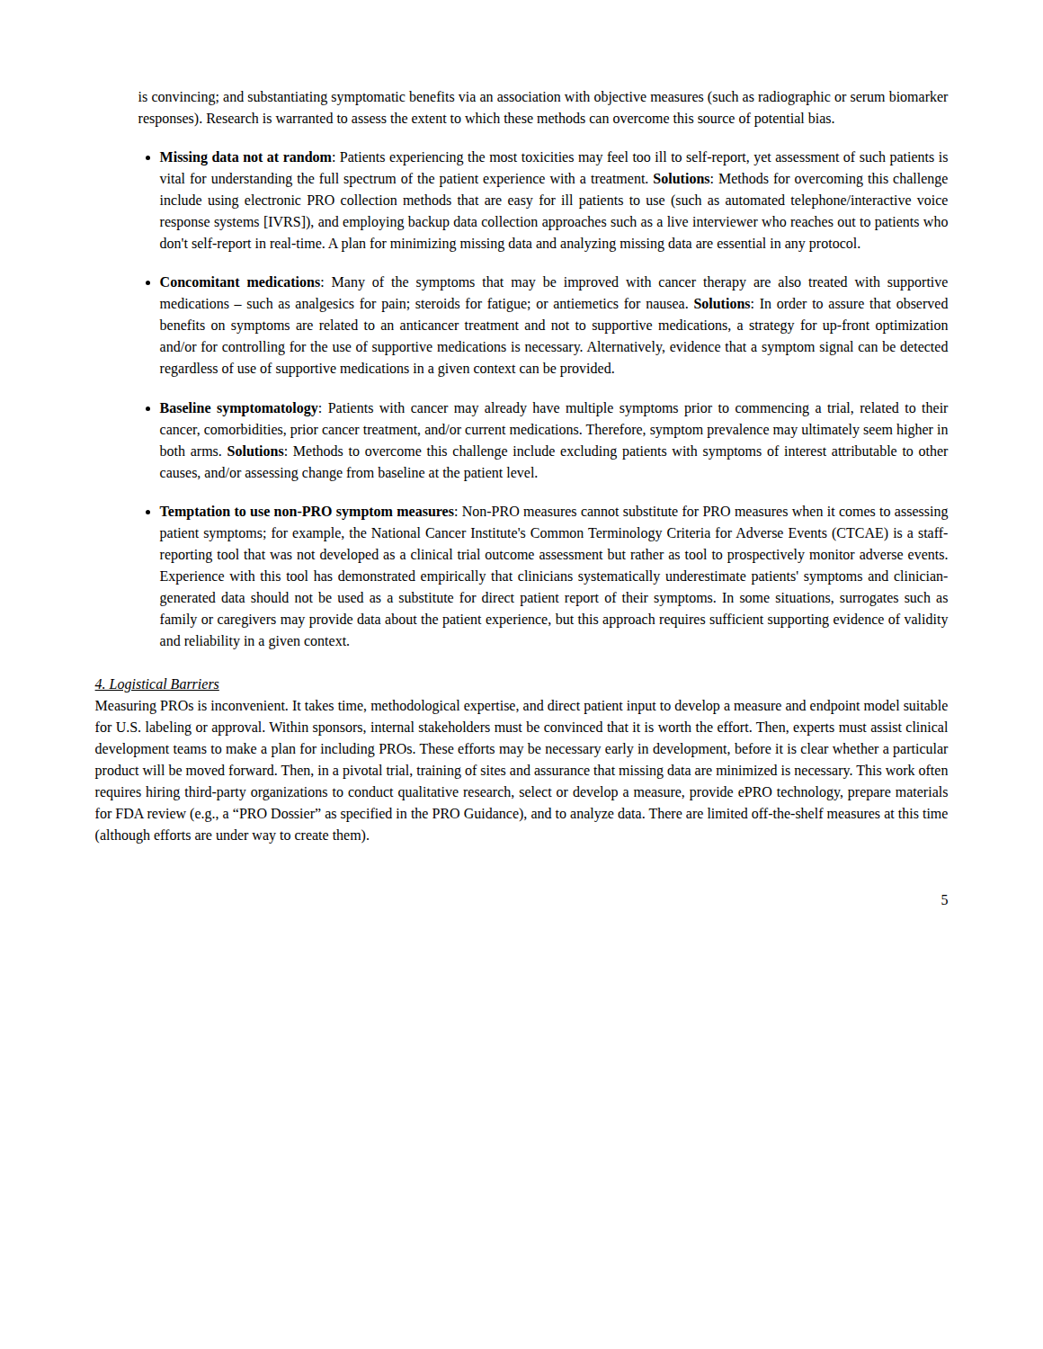is convincing; and substantiating symptomatic benefits via an association with objective measures (such as radiographic or serum biomarker responses). Research is warranted to assess the extent to which these methods can overcome this source of potential bias.
Missing data not at random: Patients experiencing the most toxicities may feel too ill to self-report, yet assessment of such patients is vital for understanding the full spectrum of the patient experience with a treatment. Solutions: Methods for overcoming this challenge include using electronic PRO collection methods that are easy for ill patients to use (such as automated telephone/interactive voice response systems [IVRS]), and employing backup data collection approaches such as a live interviewer who reaches out to patients who don't self-report in real-time. A plan for minimizing missing data and analyzing missing data are essential in any protocol.
Concomitant medications: Many of the symptoms that may be improved with cancer therapy are also treated with supportive medications – such as analgesics for pain; steroids for fatigue; or antiemetics for nausea. Solutions: In order to assure that observed benefits on symptoms are related to an anticancer treatment and not to supportive medications, a strategy for up-front optimization and/or for controlling for the use of supportive medications is necessary. Alternatively, evidence that a symptom signal can be detected regardless of use of supportive medications in a given context can be provided.
Baseline symptomatology: Patients with cancer may already have multiple symptoms prior to commencing a trial, related to their cancer, comorbidities, prior cancer treatment, and/or current medications. Therefore, symptom prevalence may ultimately seem higher in both arms. Solutions: Methods to overcome this challenge include excluding patients with symptoms of interest attributable to other causes, and/or assessing change from baseline at the patient level.
Temptation to use non-PRO symptom measures: Non-PRO measures cannot substitute for PRO measures when it comes to assessing patient symptoms; for example, the National Cancer Institute's Common Terminology Criteria for Adverse Events (CTCAE) is a staff-reporting tool that was not developed as a clinical trial outcome assessment but rather as tool to prospectively monitor adverse events. Experience with this tool has demonstrated empirically that clinicians systematically underestimate patients' symptoms and clinician-generated data should not be used as a substitute for direct patient report of their symptoms. In some situations, surrogates such as family or caregivers may provide data about the patient experience, but this approach requires sufficient supporting evidence of validity and reliability in a given context.
4. Logistical Barriers
Measuring PROs is inconvenient. It takes time, methodological expertise, and direct patient input to develop a measure and endpoint model suitable for U.S. labeling or approval. Within sponsors, internal stakeholders must be convinced that it is worth the effort. Then, experts must assist clinical development teams to make a plan for including PROs. These efforts may be necessary early in development, before it is clear whether a particular product will be moved forward. Then, in a pivotal trial, training of sites and assurance that missing data are minimized is necessary. This work often requires hiring third-party organizations to conduct qualitative research, select or develop a measure, provide ePRO technology, prepare materials for FDA review (e.g., a “PRO Dossier” as specified in the PRO Guidance), and to analyze data. There are limited off-the-shelf measures at this time (although efforts are under way to create them).
5